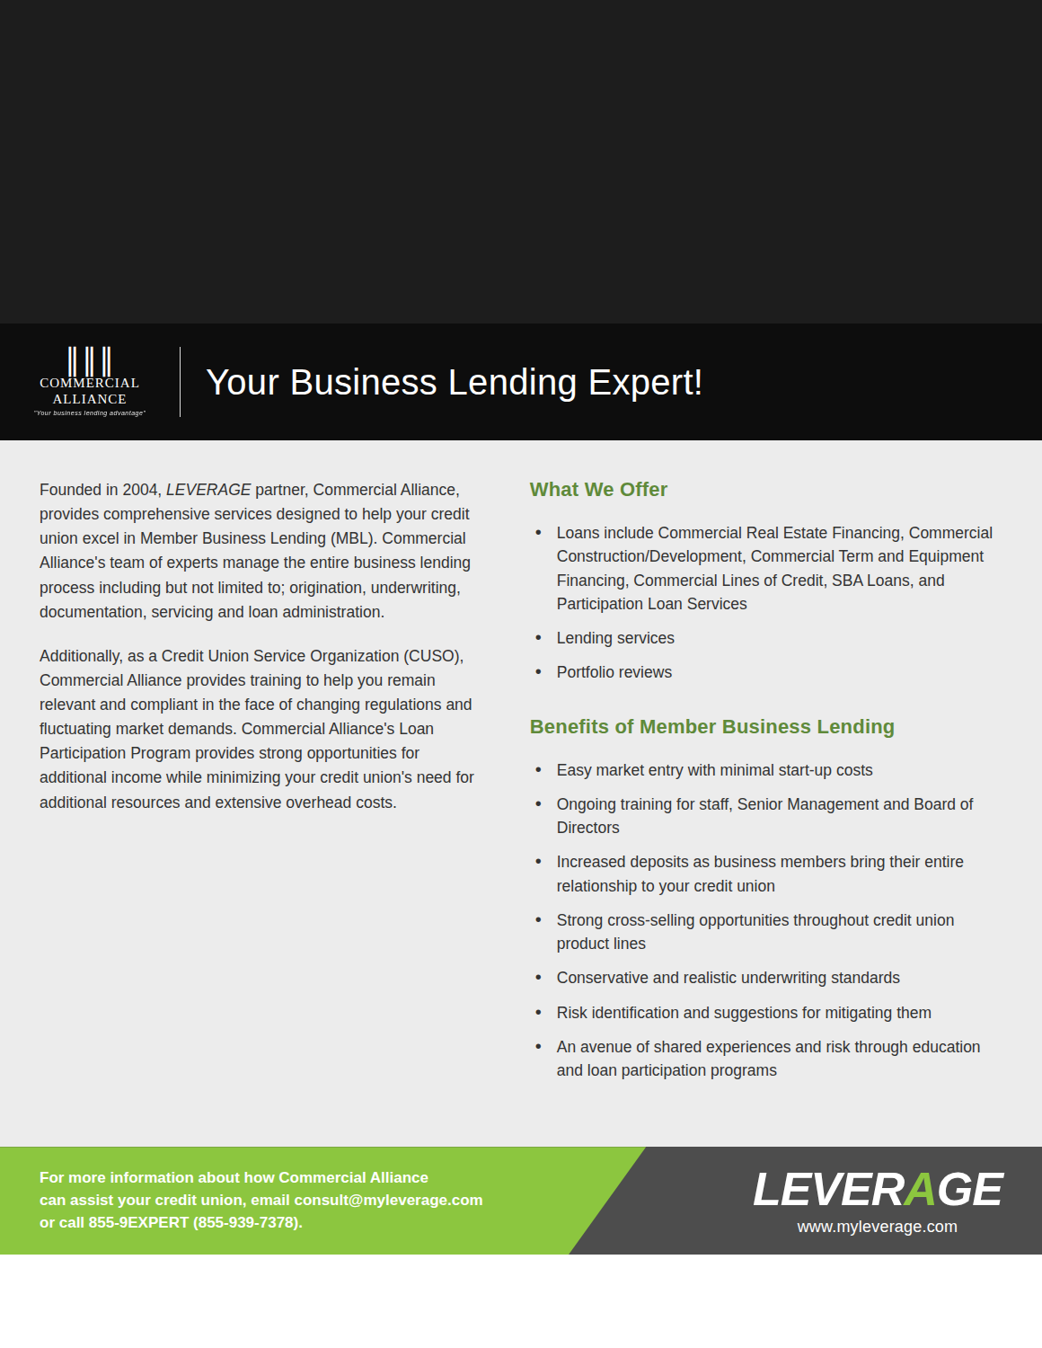∥∥∥
COMMERCIAL
ALLIANCE
"Your business lending advantage"
Your Business Lending Expert!
Founded in 2004, LEVERAGE partner, Commercial Alliance, provides comprehensive services designed to help your credit union excel in Member Business Lending (MBL). Commercial Alliance's team of experts manage the entire business lending process including but not limited to; origination, underwriting, documentation, servicing and loan administration.
Additionally, as a Credit Union Service Organization (CUSO), Commercial Alliance provides training to help you remain relevant and compliant in the face of changing regulations and fluctuating market demands. Commercial Alliance's Loan Participation Program provides strong opportunities for additional income while minimizing your credit union's need for additional resources and extensive overhead costs.
What We Offer
Loans include Commercial Real Estate Financing, Commercial Construction/Development, Commercial Term and Equipment Financing, Commercial Lines of Credit, SBA Loans, and Participation Loan Services
Lending services
Portfolio reviews
Benefits of Member Business Lending
Easy market entry with minimal start-up costs
Ongoing training for staff, Senior Management and Board of Directors
Increased deposits as business members bring their entire relationship to your credit union
Strong cross-selling opportunities throughout credit union product lines
Conservative and realistic underwriting standards
Risk identification and suggestions for mitigating them
An avenue of shared experiences and risk through education and loan participation programs
For more information about how Commercial Alliance
can assist your credit union, email consult@myleverage.com
or call 855-9EXPERT (855-939-7378).
LEVERAGE
www.myleverage.com